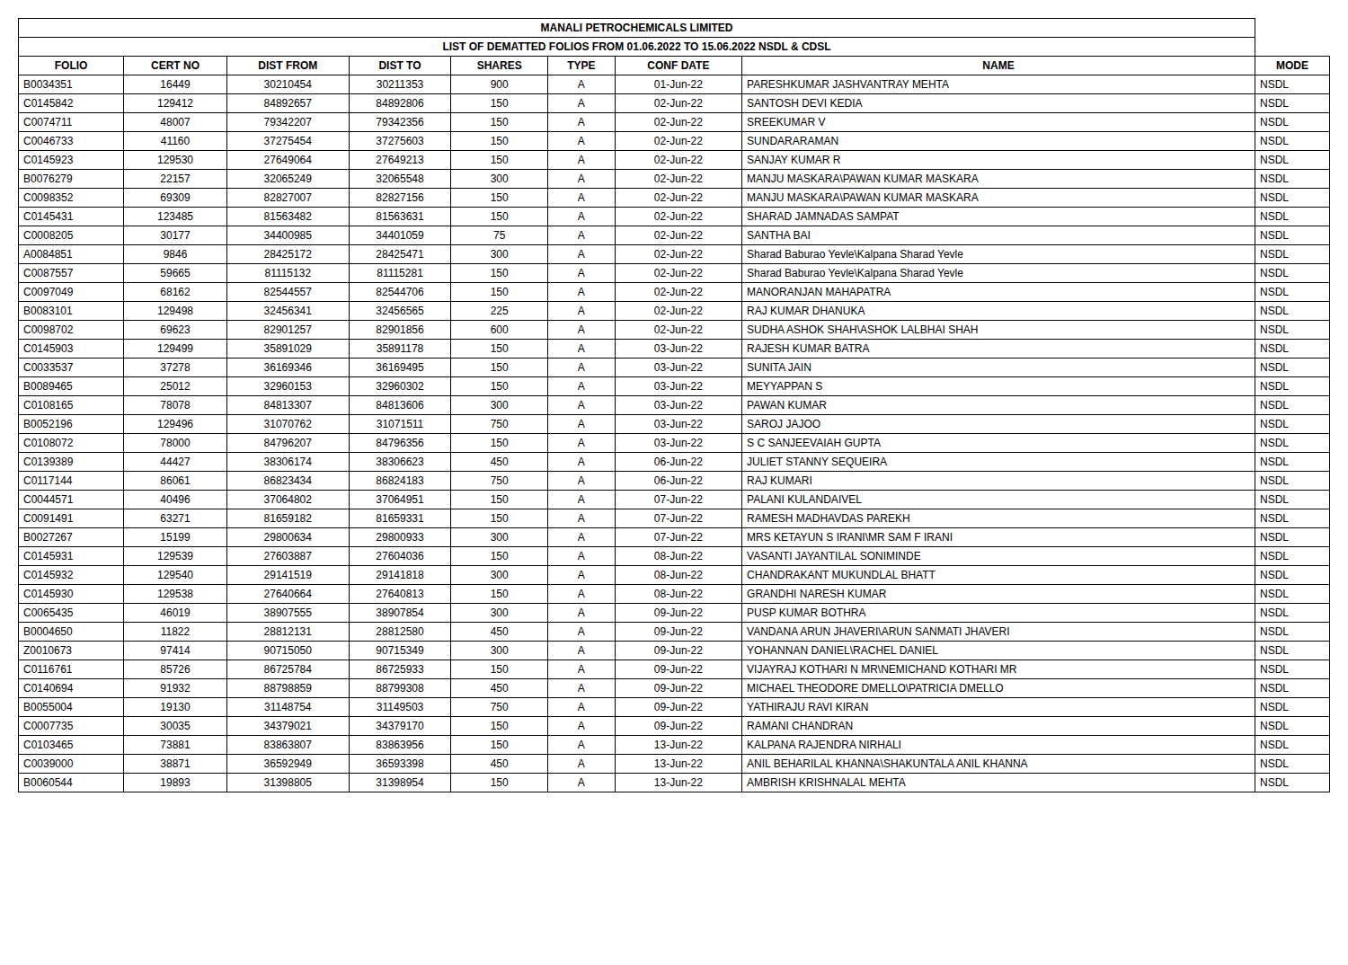| MANALI PETROCHEMICALS LIMITED |
| LIST OF DEMATTED FOLIOS FROM 01.06.2022 TO 15.06.2022 NSDL & CDSL |
| FOLIO | CERT NO | DIST FROM | DIST TO | SHARES | TYPE | CONF DATE | NAME | MODE |
| B0034351 | 16449 | 30210454 | 30211353 | 900 | A | 01-Jun-22 | PARESHKUMAR JASHVANTRAY MEHTA | NSDL |
| C0145842 | 129412 | 84892657 | 84892806 | 150 | A | 02-Jun-22 | SANTOSH DEVI KEDIA | NSDL |
| C0074711 | 48007 | 79342207 | 79342356 | 150 | A | 02-Jun-22 | SREEKUMAR V | NSDL |
| C0046733 | 41160 | 37275454 | 37275603 | 150 | A | 02-Jun-22 | SUNDARARAMAN | NSDL |
| C0145923 | 129530 | 27649064 | 27649213 | 150 | A | 02-Jun-22 | SANJAY KUMAR R | NSDL |
| B0076279 | 22157 | 32065249 | 32065548 | 300 | A | 02-Jun-22 | MANJU MASKARA\PAWAN KUMAR MASKARA | NSDL |
| C0098352 | 69309 | 82827007 | 82827156 | 150 | A | 02-Jun-22 | MANJU MASKARA\PAWAN KUMAR MASKARA | NSDL |
| C0145431 | 123485 | 81563482 | 81563631 | 150 | A | 02-Jun-22 | SHARAD JAMNADAS SAMPAT | NSDL |
| C0008205 | 30177 | 34400985 | 34401059 | 75 | A | 02-Jun-22 | SANTHA BAI | NSDL |
| A0084851 | 9846 | 28425172 | 28425471 | 300 | A | 02-Jun-22 | Sharad Baburao Yevle\Kalpana Sharad Yevle | NSDL |
| C0087557 | 59665 | 81115132 | 81115281 | 150 | A | 02-Jun-22 | Sharad Baburao Yevle\Kalpana Sharad Yevle | NSDL |
| C0097049 | 68162 | 82544557 | 82544706 | 150 | A | 02-Jun-22 | MANORANJAN MAHAPATRA | NSDL |
| B0083101 | 129498 | 32456341 | 32456565 | 225 | A | 02-Jun-22 | RAJ KUMAR DHANUKA | NSDL |
| C0098702 | 69623 | 82901257 | 82901856 | 600 | A | 02-Jun-22 | SUDHA ASHOK SHAH\ASHOK LALBHAI SHAH | NSDL |
| C0145903 | 129499 | 35891029 | 35891178 | 150 | A | 03-Jun-22 | RAJESH KUMAR BATRA | NSDL |
| C0033537 | 37278 | 36169346 | 36169495 | 150 | A | 03-Jun-22 | SUNITA JAIN | NSDL |
| B0089465 | 25012 | 32960153 | 32960302 | 150 | A | 03-Jun-22 | MEYYAPPAN S | NSDL |
| C0108165 | 78078 | 84813307 | 84813606 | 300 | A | 03-Jun-22 | PAWAN KUMAR | NSDL |
| B0052196 | 129496 | 31070762 | 31071511 | 750 | A | 03-Jun-22 | SAROJ JAJOO | NSDL |
| C0108072 | 78000 | 84796207 | 84796356 | 150 | A | 03-Jun-22 | S C SANJEEVAIAH GUPTA | NSDL |
| C0139389 | 44427 | 38306174 | 38306623 | 450 | A | 06-Jun-22 | JULIET STANNY SEQUEIRA | NSDL |
| C0117144 | 86061 | 86823434 | 86824183 | 750 | A | 06-Jun-22 | RAJ KUMARI | NSDL |
| C0044571 | 40496 | 37064802 | 37064951 | 150 | A | 07-Jun-22 | PALANI KULANDAIVEL | NSDL |
| C0091491 | 63271 | 81659182 | 81659331 | 150 | A | 07-Jun-22 | RAMESH MADHAVDAS PAREKH | NSDL |
| B0027267 | 15199 | 29800634 | 29800933 | 300 | A | 07-Jun-22 | MRS KETAYUN S IRANI\MR SAM F IRANI | NSDL |
| C0145931 | 129539 | 27603887 | 27604036 | 150 | A | 08-Jun-22 | VASANTI JAYANTILAL SONIMINDE | NSDL |
| C0145932 | 129540 | 29141519 | 29141818 | 300 | A | 08-Jun-22 | CHANDRAKANT MUKUNDLAL BHATT | NSDL |
| C0145930 | 129538 | 27640664 | 27640813 | 150 | A | 08-Jun-22 | GRANDHI NARESH KUMAR | NSDL |
| C0065435 | 46019 | 38907555 | 38907854 | 300 | A | 09-Jun-22 | PUSP KUMAR BOTHRA | NSDL |
| B0004650 | 11822 | 28812131 | 28812580 | 450 | A | 09-Jun-22 | VANDANA ARUN JHAVERI\ARUN SANMATI JHAVERI | NSDL |
| Z0010673 | 97414 | 90715050 | 90715349 | 300 | A | 09-Jun-22 | YOHANNAN DANIEL\RACHEL DANIEL | NSDL |
| C0116761 | 85726 | 86725784 | 86725933 | 150 | A | 09-Jun-22 | VIJAYRAJ KOTHARI N MR\NEMICHAND KOTHARI MR | NSDL |
| C0140694 | 91932 | 88798859 | 88799308 | 450 | A | 09-Jun-22 | MICHAEL THEODORE DMELLO\PATRICIA DMELLO | NSDL |
| B0055004 | 19130 | 31148754 | 31149503 | 750 | A | 09-Jun-22 | YATHIRAJU RAVI KIRAN | NSDL |
| C0007735 | 30035 | 34379021 | 34379170 | 150 | A | 09-Jun-22 | RAMANI CHANDRAN | NSDL |
| C0103465 | 73881 | 83863807 | 83863956 | 150 | A | 13-Jun-22 | KALPANA RAJENDRA NIRHALI | NSDL |
| C0039000 | 38871 | 36592949 | 36593398 | 450 | A | 13-Jun-22 | ANIL BEHARILAL KHANNA\SHAKUNTALA ANIL KHANNA | NSDL |
| B0060544 | 19893 | 31398805 | 31398954 | 150 | A | 13-Jun-22 | AMBRISH KRISHNALAL MEHTA | NSDL |